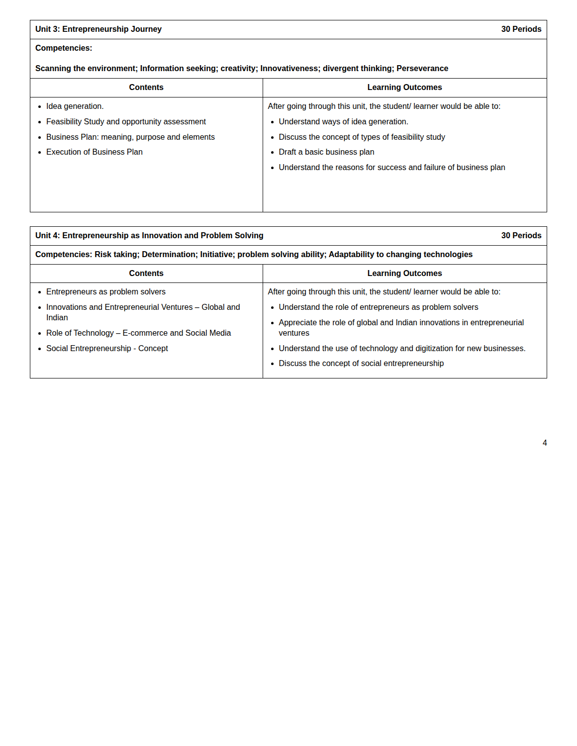| Unit 3: Entrepreneurship Journey 30 Periods |
| Competencies: Scanning the environment; Information seeking; creativity; Innovativeness; divergent thinking; Perseverance |
| Contents | Learning Outcomes |
| Idea generation. Feasibility Study and opportunity assessment Business Plan: meaning, purpose and elements Execution of Business Plan | After going through this unit, the student/ learner would be able to: Understand ways of idea generation. Discuss the concept of types of feasibility study Draft a basic business plan Understand the reasons for success and failure of business plan |
| Unit 4: Entrepreneurship as Innovation and Problem Solving 30 Periods |
| Competencies: Risk taking; Determination; Initiative; problem solving ability; Adaptability to changing technologies |
| Contents | Learning Outcomes |
| Entrepreneurs as problem solvers Innovations and Entrepreneurial Ventures – Global and Indian Role of Technology – E-commerce and Social Media Social Entrepreneurship - Concept | After going through this unit, the student/ learner would be able to: Understand the role of entrepreneurs as problem solvers Appreciate the role of global and Indian innovations in entrepreneurial ventures Understand the use of technology and digitization for new businesses. Discuss the concept of social entrepreneurship |
4